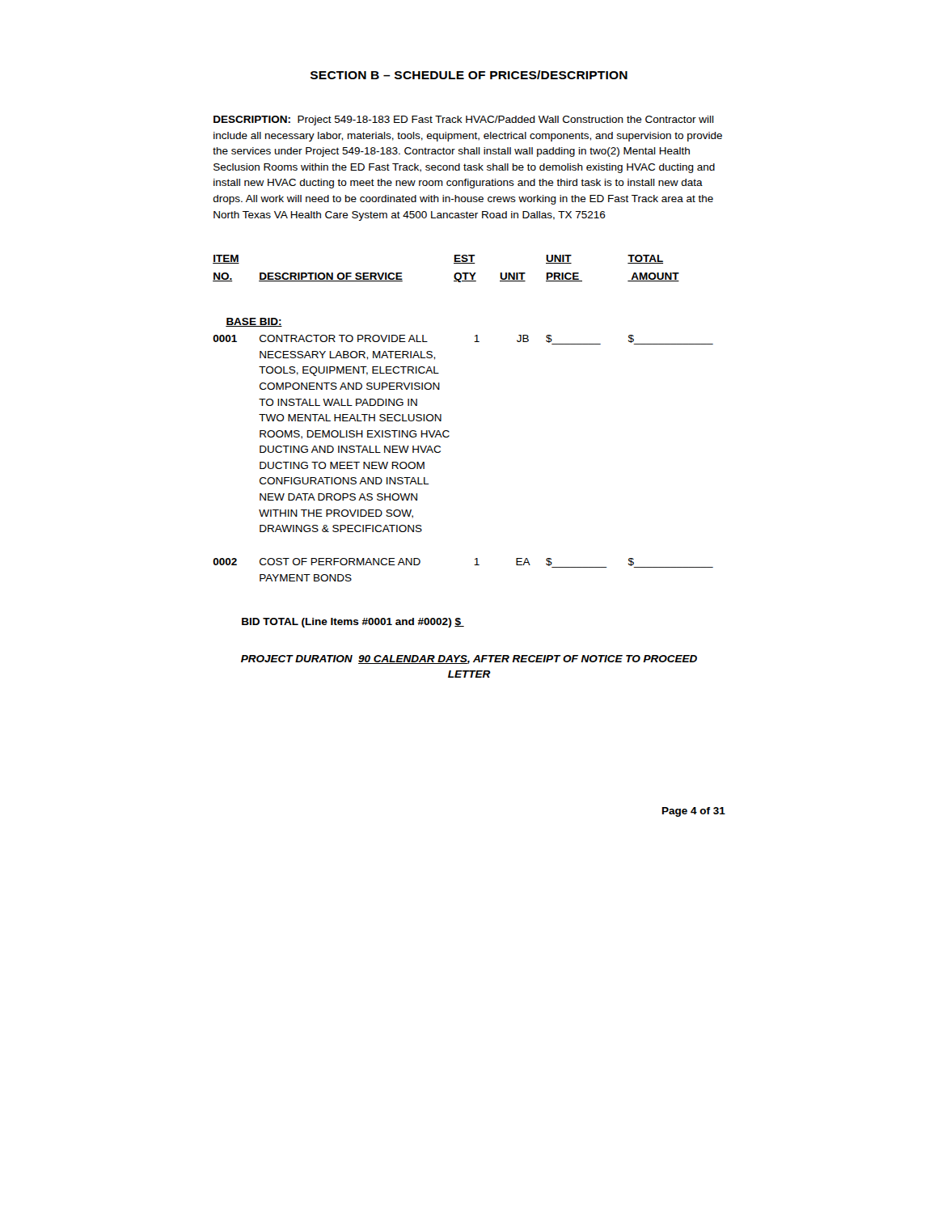SECTION B – SCHEDULE OF PRICES/DESCRIPTION
DESCRIPTION: Project 549-18-183 ED Fast Track HVAC/Padded Wall Construction the Contractor will include all necessary labor, materials, tools, equipment, electrical components, and supervision to provide the services under Project 549-18-183. Contractor shall install wall padding in two(2) Mental Health Seclusion Rooms within the ED Fast Track, second task shall be to demolish existing HVAC ducting and install new HVAC ducting to meet the new room configurations and the third task is to install new data drops. All work will need to be coordinated with in-house crews working in the ED Fast Track area at the North Texas VA Health Care System at 4500 Lancaster Road in Dallas, TX 75216
| ITEM | | EST | | UNIT | TOTAL |
| --- | --- | --- | --- | --- | --- |
| NO. | DESCRIPTION OF SERVICE | QTY | UNIT | PRICE | AMOUNT |
| BASE BID: |
| 0001 | CONTRACTOR TO PROVIDE ALL NECESSARY LABOR, MATERIALS, TOOLS, EQUIPMENT, ELECTRICAL COMPONENTS AND SUPERVISION TO INSTALL WALL PADDING IN TWO MENTAL HEALTH SECLUSION ROOMS, DEMOLISH EXISTING HVAC DUCTING AND INSTALL NEW HVAC DUCTING TO MEET NEW ROOM CONFIGURATIONS AND INSTALL NEW DATA DROPS AS SHOWN WITHIN THE PROVIDED SOW, DRAWINGS & SPECIFICATIONS | 1 | JB | $________ | $_____________ |
| 0002 | COST OF PERFORMANCE AND PAYMENT BONDS | 1 | EA | $_________ | $_____________ |
BID TOTAL (Line Items #0001 and #0002) $
PROJECT DURATION 90 CALENDAR DAYS, AFTER RECEIPT OF NOTICE TO PROCEED
LETTER
Page 4 of 31